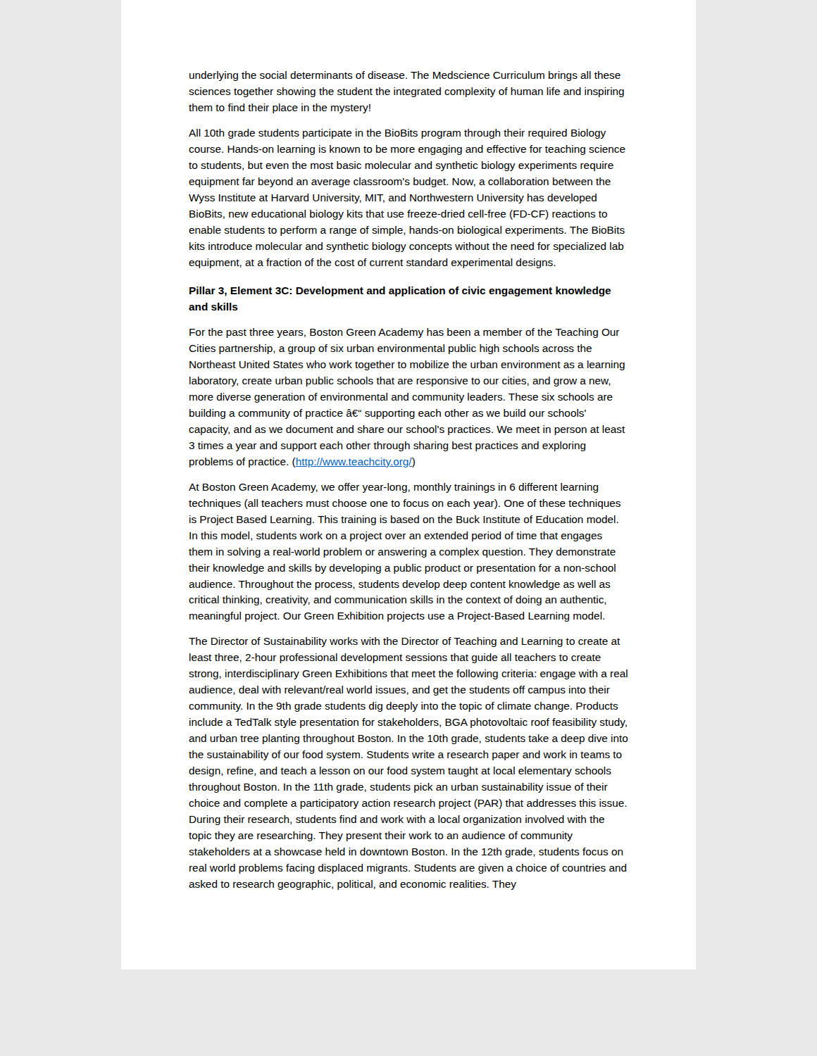underlying the social determinants of disease. The Medscience Curriculum brings all these sciences together showing the student the integrated complexity of human life and inspiring them to find their place in the mystery!
All 10th grade students participate in the BioBits program through their required Biology course. Hands-on learning is known to be more engaging and effective for teaching science to students, but even the most basic molecular and synthetic biology experiments require equipment far beyond an average classroom's budget. Now, a collaboration between the Wyss Institute at Harvard University, MIT, and Northwestern University has developed BioBits, new educational biology kits that use freeze-dried cell-free (FD-CF) reactions to enable students to perform a range of simple, hands-on biological experiments. The BioBits kits introduce molecular and synthetic biology concepts without the need for specialized lab equipment, at a fraction of the cost of current standard experimental designs.
Pillar 3, Element 3C: Development and application of civic engagement knowledge and skills
For the past three years, Boston Green Academy has been a member of the Teaching Our Cities partnership, a group of six urban environmental public high schools across the Northeast United States who work together to mobilize the urban environment as a learning laboratory, create urban public schools that are responsive to our cities, and grow a new, more diverse generation of environmental and community leaders. These six schools are building a community of practice â€“ supporting each other as we build our schools' capacity, and as we document and share our school's practices. We meet in person at least 3 times a year and support each other through sharing best practices and exploring problems of practice. (http://www.teachcity.org/)
At Boston Green Academy, we offer year-long, monthly trainings in 6 different learning techniques (all teachers must choose one to focus on each year). One of these techniques is Project Based Learning. This training is based on the Buck Institute of Education model. In this model, students work on a project over an extended period of time that engages them in solving a real-world problem or answering a complex question. They demonstrate their knowledge and skills by developing a public product or presentation for a non-school audience. Throughout the process, students develop deep content knowledge as well as critical thinking, creativity, and communication skills in the context of doing an authentic, meaningful project. Our Green Exhibition projects use a Project-Based Learning model.
The Director of Sustainability works with the Director of Teaching and Learning to create at least three, 2-hour professional development sessions that guide all teachers to create strong, interdisciplinary Green Exhibitions that meet the following criteria: engage with a real audience, deal with relevant/real world issues, and get the students off campus into their community. In the 9th grade students dig deeply into the topic of climate change. Products include a TedTalk style presentation for stakeholders, BGA photovoltaic roof feasibility study, and urban tree planting throughout Boston. In the 10th grade, students take a deep dive into the sustainability of our food system. Students write a research paper and work in teams to design, refine, and teach a lesson on our food system taught at local elementary schools throughout Boston. In the 11th grade, students pick an urban sustainability issue of their choice and complete a participatory action research project (PAR) that addresses this issue. During their research, students find and work with a local organization involved with the topic they are researching. They present their work to an audience of community stakeholders at a showcase held in downtown Boston. In the 12th grade, students focus on real world problems facing displaced migrants. Students are given a choice of countries and asked to research geographic, political, and economic realities. They